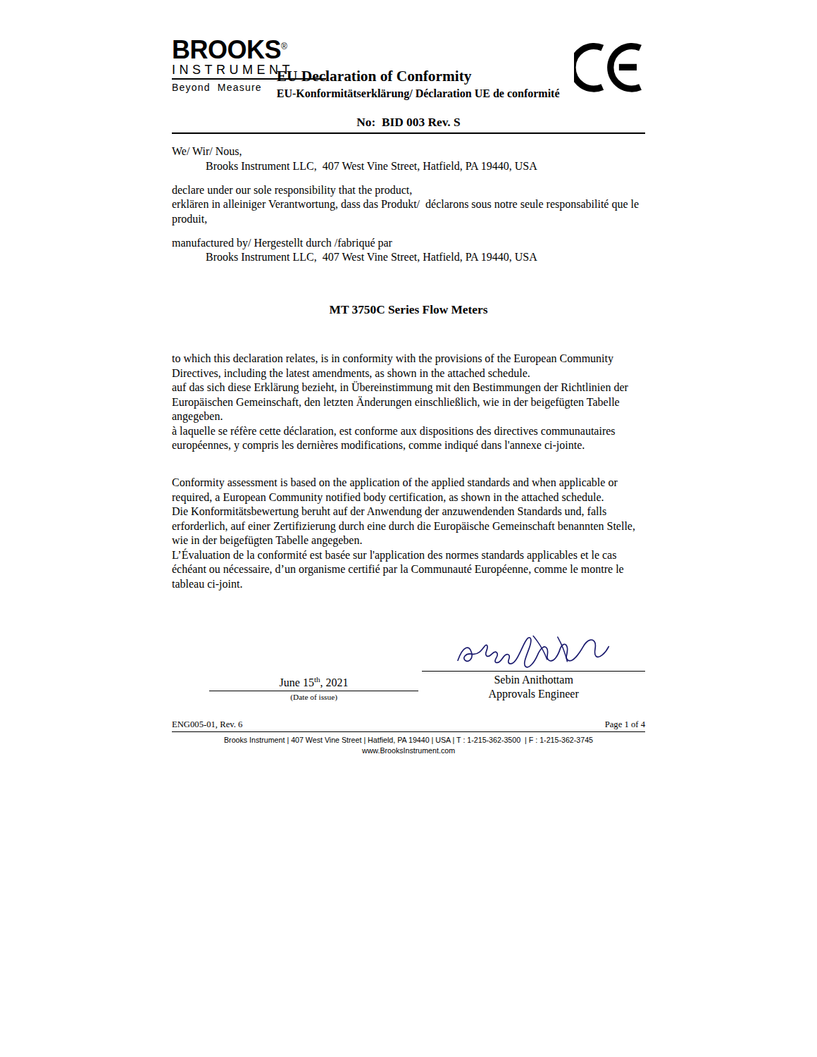BROOKS®
INSTRUMENT
Beyond Measure
EU Declaration of Conformity
EU-Konformitätserklärung/ Déclaration UE de conformité
No: BID 003 Rev. S
We/ Wir/ Nous,
Brooks Instrument LLC, 407 West Vine Street, Hatfield, PA 19440, USA
declare under our sole responsibility that the product,
erklären in alleiniger Verantwortung, dass das Produkt/ déclarons sous notre seule responsabilité que le produit,
manufactured by/ Hergestellt durch /fabriqué par
Brooks Instrument LLC, 407 West Vine Street, Hatfield, PA 19440, USA
MT 3750C Series Flow Meters
to which this declaration relates, is in conformity with the provisions of the European Community Directives, including the latest amendments, as shown in the attached schedule.
auf das sich diese Erklärung bezieht, in Übereinstimmung mit den Bestimmungen der Richtlinien der Europäischen Gemeinschaft, den letzten Änderungen einschließlich, wie in der beigefügten Tabelle angegeben.
à laquelle se réfère cette déclaration, est conforme aux dispositions des directives communautaires européennes, y compris les dernières modifications, comme indiqué dans l'annexe ci-jointe.
Conformity assessment is based on the application of the applied standards and when applicable or required, a European Community notified body certification, as shown in the attached schedule.
Die Konformitätsbewertung beruht auf der Anwendung der anzuwendenden Standards und, falls erforderlich, auf einer Zertifizierung durch eine durch die Europäische Gemeinschaft benannten Stelle, wie in der beigefügten Tabelle angegeben.
L’Évaluation de la conformité est basée sur l'application des normes standards applicables et le cas échéant ou nécessaire, d’un organisme certifié par la Communauté Européenne, comme le montre le tableau ci-joint.
June 15th, 2021
(Date of issue)
Sebin Anithottam
Approvals Engineer
ENG005-01, Rev. 6 Page 1 of 4
Brooks Instrument | 407 West Vine Street | Hatfield, PA 19440 | USA | T : 1-215-362-3500 | F : 1-215-362-3745
www.BrooksInstrument.com